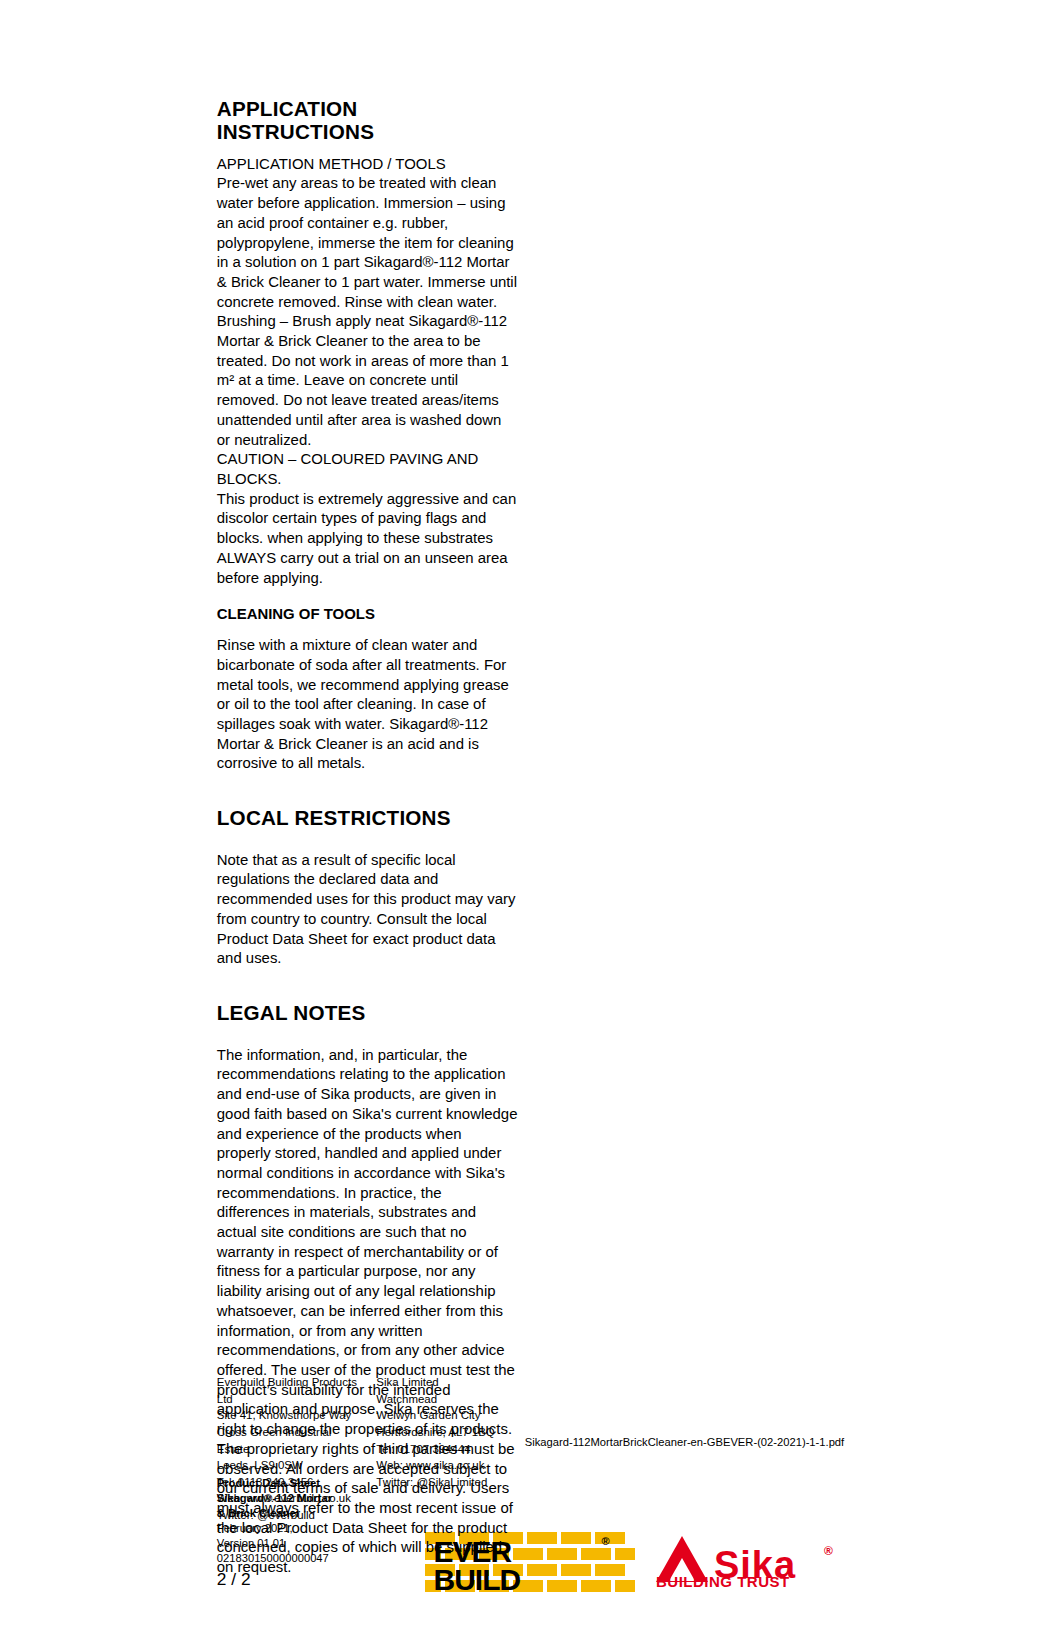APPLICATION INSTRUCTIONS
APPLICATION METHOD / TOOLS
Pre-wet any areas to be treated with clean water before application. Immersion – using an acid proof container e.g. rubber, polypropylene, immerse the item for cleaning in a solution on 1 part Sikagard®-112 Mortar & Brick Cleaner to 1 part water. Immerse until concrete removed. Rinse with clean water.
Brushing – Brush apply neat Sikagard®-112 Mortar & Brick Cleaner to the area to be treated. Do not work in areas of more than 1 m² at a time. Leave on concrete until removed. Do not leave treated areas/items unattended until after area is washed down or neutralized.
CAUTION – COLOURED PAVING AND BLOCKS.
This product is extremely aggressive and can discolor certain types of paving flags and blocks. when applying to these substrates ALWAYS carry out a trial on an unseen area before applying.
CLEANING OF TOOLS
Rinse with a mixture of clean water and bicarbonate of soda after all treatments. For metal tools, we recommend applying grease or oil to the tool after cleaning. In case of spillages soak with water. Sikagard®-112 Mortar & Brick Cleaner is an acid and is corrosive to all metals.
LOCAL RESTRICTIONS
Note that as a result of specific local regulations the declared data and recommended uses for this product may vary from country to country. Consult the local Product Data Sheet for exact product data and uses.
LEGAL NOTES
The information, and, in particular, the recommendations relating to the application and end-use of Sika products, are given in good faith based on Sika's current knowledge and experience of the products when properly stored, handled and applied under normal conditions in accordance with Sika's recommendations. In practice, the differences in materials, substrates and actual site conditions are such that no warranty in respect of merchantability or of fitness for a particular purpose, nor any liability arising out of any legal relationship whatsoever, can be inferred either from this information, or from any written recommendations, or from any other advice offered. The user of the product must test the product’s suitability for the intended application and purpose. Sika reserves the right to change the properties of its products. The proprietary rights of third parties must be observed. All orders are accepted subject to our current terms of sale and delivery. Users must always refer to the most recent issue of the local Product Data Sheet for the product concerned, copies of which will be supplied on request.
Everbuild Building Products Ltd
Site 41, Knowsthorpe Way
Cross Green Industrial Estate
Leeds, LS9 0SW
Tel: 0113 240 3456
Web: www.everbuild.co.uk
Twitter: @everbuild
Sika Limited
Watchmead
Welwyn Garden City
Hertfordshire, AL7 1BQ
Tel: 01707 394444
Web: www.sika.co.uk
Twitter: @SikaLimited
Sikagard-112MortarBrickCleaner-en-GBEVER-(02-2021)-1-1.pdf
Product Data Sheet
Sikagard®-112 Mortar
& Brick Cleaner
February 2021,
Version 01.01
021830150000000047
2 / 2
EVER BUILD ®
Sika
®
BUILDING TRUST